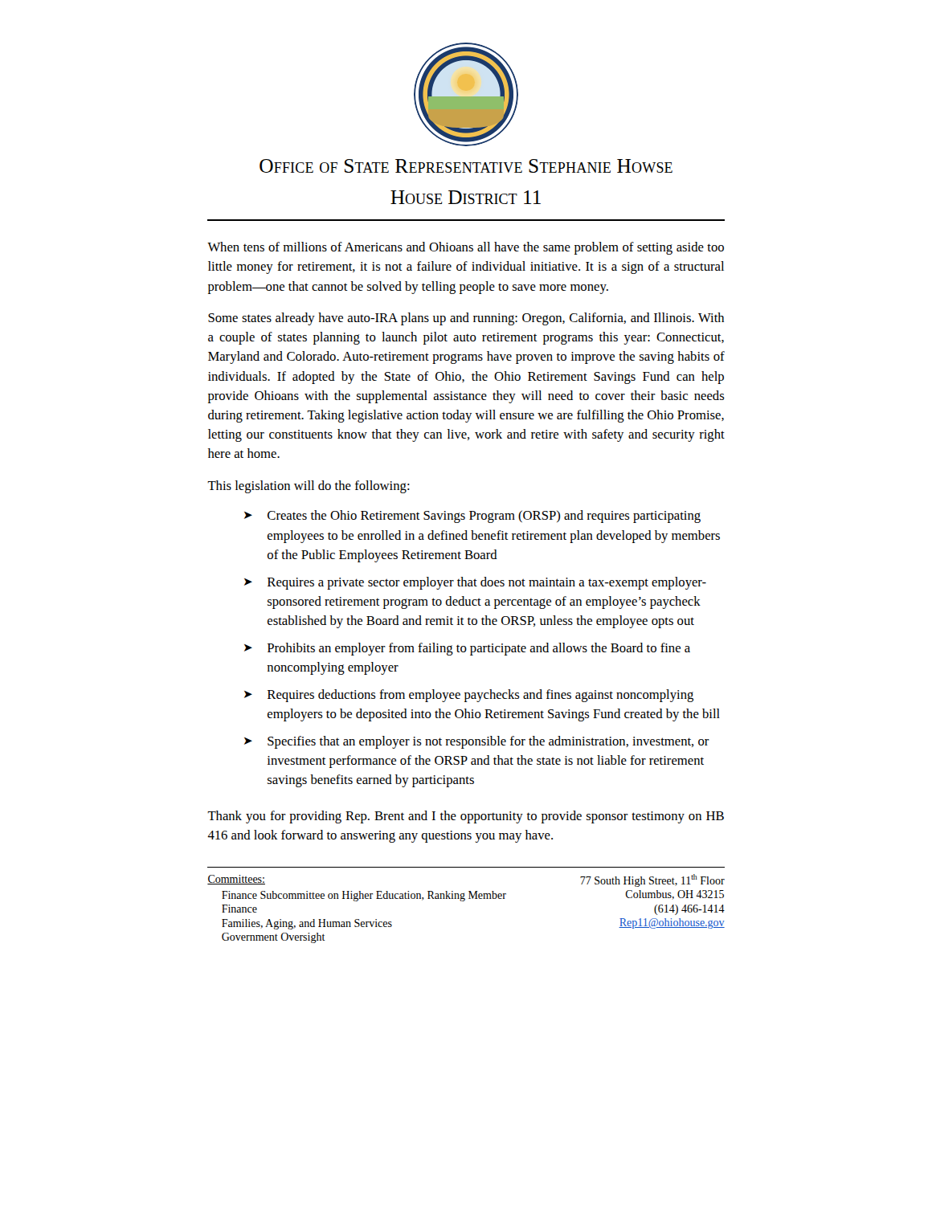Office of State Representative Stephanie Howse
House District 11
When tens of millions of Americans and Ohioans all have the same problem of setting aside too little money for retirement, it is not a failure of individual initiative. It is a sign of a structural problem—one that cannot be solved by telling people to save more money.
Some states already have auto-IRA plans up and running: Oregon, California, and Illinois. With a couple of states planning to launch pilot auto retirement programs this year: Connecticut, Maryland and Colorado. Auto-retirement programs have proven to improve the saving habits of individuals. If adopted by the State of Ohio, the Ohio Retirement Savings Fund can help provide Ohioans with the supplemental assistance they will need to cover their basic needs during retirement. Taking legislative action today will ensure we are fulfilling the Ohio Promise, letting our constituents know that they can live, work and retire with safety and security right here at home.
This legislation will do the following:
Creates the Ohio Retirement Savings Program (ORSP) and requires participating employees to be enrolled in a defined benefit retirement plan developed by members of the Public Employees Retirement Board
Requires a private sector employer that does not maintain a tax-exempt employer-sponsored retirement program to deduct a percentage of an employee’s paycheck established by the Board and remit it to the ORSP, unless the employee opts out
Prohibits an employer from failing to participate and allows the Board to fine a noncomplying employer
Requires deductions from employee paychecks and fines against noncomplying employers to be deposited into the Ohio Retirement Savings Fund created by the bill
Specifies that an employer is not responsible for the administration, investment, or investment performance of the ORSP and that the state is not liable for retirement savings benefits earned by participants
Thank you for providing Rep. Brent and I the opportunity to provide sponsor testimony on HB 416 and look forward to answering any questions you may have.
Committees:
Finance Subcommittee on Higher Education, Ranking Member
Finance
Families, Aging, and Human Services
Government Oversight
77 South High Street, 11th Floor
Columbus, OH 43215
(614) 466-1414
Rep11@ohiohouse.gov